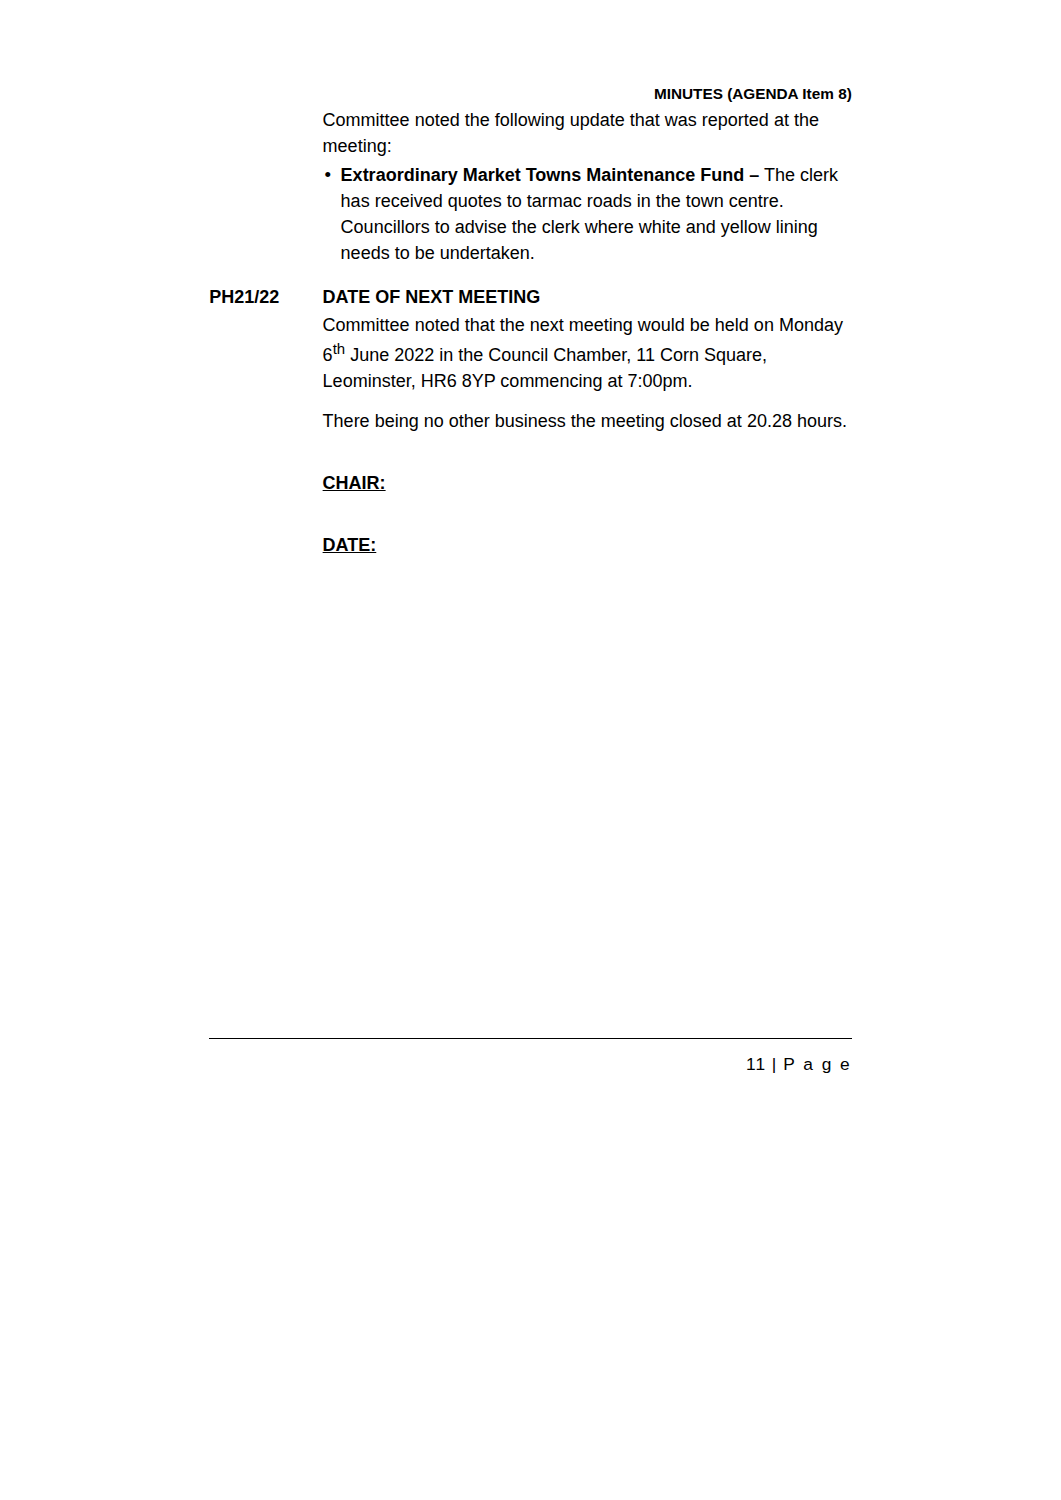MINUTES (AGENDA Item 8)
Committee noted the following update that was reported at the meeting:
Extraordinary Market Towns Maintenance Fund – The clerk has received quotes to tarmac roads in the town centre. Councillors to advise the clerk where white and yellow lining needs to be undertaken.
PH21/22
DATE OF NEXT MEETING
Committee noted that the next meeting would be held on Monday 6th June 2022 in the Council Chamber, 11 Corn Square, Leominster, HR6 8YP commencing at 7:00pm.
There being no other business the meeting closed at 20.28 hours.
CHAIR:
DATE:
11 | P a g e